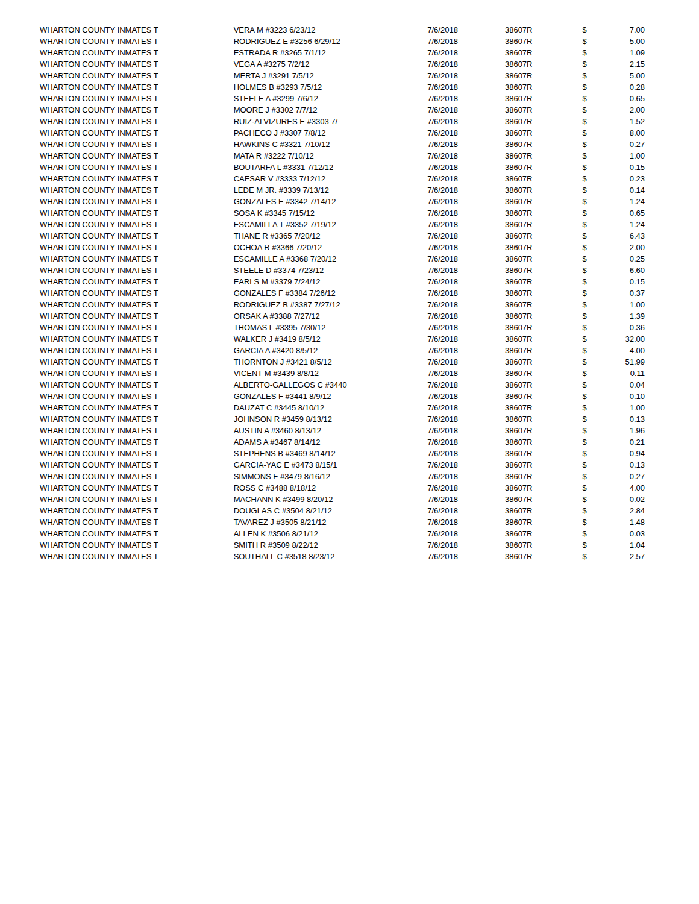| WHARTON COUNTY INMATES T | VERA M #3223 6/23/12 | 7/6/2018 | 38607R | $ | 7.00 |
| WHARTON COUNTY INMATES T | RODRIGUEZ E #3256 6/29/12 | 7/6/2018 | 38607R | $ | 5.00 |
| WHARTON COUNTY INMATES T | ESTRADA R #3265 7/1/12 | 7/6/2018 | 38607R | $ | 1.09 |
| WHARTON COUNTY INMATES T | VEGA A #3275 7/2/12 | 7/6/2018 | 38607R | $ | 2.15 |
| WHARTON COUNTY INMATES T | MERTA J #3291 7/5/12 | 7/6/2018 | 38607R | $ | 5.00 |
| WHARTON COUNTY INMATES T | HOLMES B #3293 7/5/12 | 7/6/2018 | 38607R | $ | 0.28 |
| WHARTON COUNTY INMATES T | STEELE A #3299 7/6/12 | 7/6/2018 | 38607R | $ | 0.65 |
| WHARTON COUNTY INMATES T | MOORE J #3302 7/7/12 | 7/6/2018 | 38607R | $ | 2.00 |
| WHARTON COUNTY INMATES T | RUIZ-ALVIZURES E #3303 7/ | 7/6/2018 | 38607R | $ | 1.52 |
| WHARTON COUNTY INMATES T | PACHECO J #3307 7/8/12 | 7/6/2018 | 38607R | $ | 8.00 |
| WHARTON COUNTY INMATES T | HAWKINS C #3321 7/10/12 | 7/6/2018 | 38607R | $ | 0.27 |
| WHARTON COUNTY INMATES T | MATA R #3222 7/10/12 | 7/6/2018 | 38607R | $ | 1.00 |
| WHARTON COUNTY INMATES T | BOUTARFA L #3331 7/12/12 | 7/6/2018 | 38607R | $ | 0.15 |
| WHARTON COUNTY INMATES T | CAESAR V #3333 7/12/12 | 7/6/2018 | 38607R | $ | 0.23 |
| WHARTON COUNTY INMATES T | LEDE M JR. #3339 7/13/12 | 7/6/2018 | 38607R | $ | 0.14 |
| WHARTON COUNTY INMATES T | GONZALES E #3342 7/14/12 | 7/6/2018 | 38607R | $ | 1.24 |
| WHARTON COUNTY INMATES T | SOSA K #3345 7/15/12 | 7/6/2018 | 38607R | $ | 0.65 |
| WHARTON COUNTY INMATES T | ESCAMILLA T #3352 7/19/12 | 7/6/2018 | 38607R | $ | 1.24 |
| WHARTON COUNTY INMATES T | THANE R #3365 7/20/12 | 7/6/2018 | 38607R | $ | 6.43 |
| WHARTON COUNTY INMATES T | OCHOA R #3366 7/20/12 | 7/6/2018 | 38607R | $ | 2.00 |
| WHARTON COUNTY INMATES T | ESCAMILLE A #3368 7/20/12 | 7/6/2018 | 38607R | $ | 0.25 |
| WHARTON COUNTY INMATES T | STEELE D #3374 7/23/12 | 7/6/2018 | 38607R | $ | 6.60 |
| WHARTON COUNTY INMATES T | EARLS M #3379 7/24/12 | 7/6/2018 | 38607R | $ | 0.15 |
| WHARTON COUNTY INMATES T | GONZALES F #3384 7/26/12 | 7/6/2018 | 38607R | $ | 0.37 |
| WHARTON COUNTY INMATES T | RODRIGUEZ B #3387 7/27/12 | 7/6/2018 | 38607R | $ | 1.00 |
| WHARTON COUNTY INMATES T | ORSAK A #3388 7/27/12 | 7/6/2018 | 38607R | $ | 1.39 |
| WHARTON COUNTY INMATES T | THOMAS L #3395 7/30/12 | 7/6/2018 | 38607R | $ | 0.36 |
| WHARTON COUNTY INMATES T | WALKER J #3419 8/5/12 | 7/6/2018 | 38607R | $ | 32.00 |
| WHARTON COUNTY INMATES T | GARCIA A #3420 8/5/12 | 7/6/2018 | 38607R | $ | 4.00 |
| WHARTON COUNTY INMATES T | THORNTON J #3421 8/5/12 | 7/6/2018 | 38607R | $ | 51.99 |
| WHARTON COUNTY INMATES T | VICENT M #3439 8/8/12 | 7/6/2018 | 38607R | $ | 0.11 |
| WHARTON COUNTY INMATES T | ALBERTO-GALLEGOS C #3440 | 7/6/2018 | 38607R | $ | 0.04 |
| WHARTON COUNTY INMATES T | GONZALES F #3441 8/9/12 | 7/6/2018 | 38607R | $ | 0.10 |
| WHARTON COUNTY INMATES T | DAUZAT C #3445 8/10/12 | 7/6/2018 | 38607R | $ | 1.00 |
| WHARTON COUNTY INMATES T | JOHNSON R #3459 8/13/12 | 7/6/2018 | 38607R | $ | 0.13 |
| WHARTON COUNTY INMATES T | AUSTIN A #3460 8/13/12 | 7/6/2018 | 38607R | $ | 1.96 |
| WHARTON COUNTY INMATES T | ADAMS A #3467 8/14/12 | 7/6/2018 | 38607R | $ | 0.21 |
| WHARTON COUNTY INMATES T | STEPHENS B #3469 8/14/12 | 7/6/2018 | 38607R | $ | 0.94 |
| WHARTON COUNTY INMATES T | GARCIA-YAC E #3473 8/15/1 | 7/6/2018 | 38607R | $ | 0.13 |
| WHARTON COUNTY INMATES T | SIMMONS F #3479 8/16/12 | 7/6/2018 | 38607R | $ | 0.27 |
| WHARTON COUNTY INMATES T | ROSS C #3488 8/18/12 | 7/6/2018 | 38607R | $ | 4.00 |
| WHARTON COUNTY INMATES T | MACHANN K #3499 8/20/12 | 7/6/2018 | 38607R | $ | 0.02 |
| WHARTON COUNTY INMATES T | DOUGLAS C #3504 8/21/12 | 7/6/2018 | 38607R | $ | 2.84 |
| WHARTON COUNTY INMATES T | TAVAREZ J #3505 8/21/12 | 7/6/2018 | 38607R | $ | 1.48 |
| WHARTON COUNTY INMATES T | ALLEN K #3506 8/21/12 | 7/6/2018 | 38607R | $ | 0.03 |
| WHARTON COUNTY INMATES T | SMITH R #3509 8/22/12 | 7/6/2018 | 38607R | $ | 1.04 |
| WHARTON COUNTY INMATES T | SOUTHALL C #3518 8/23/12 | 7/6/2018 | 38607R | $ | 2.57 |